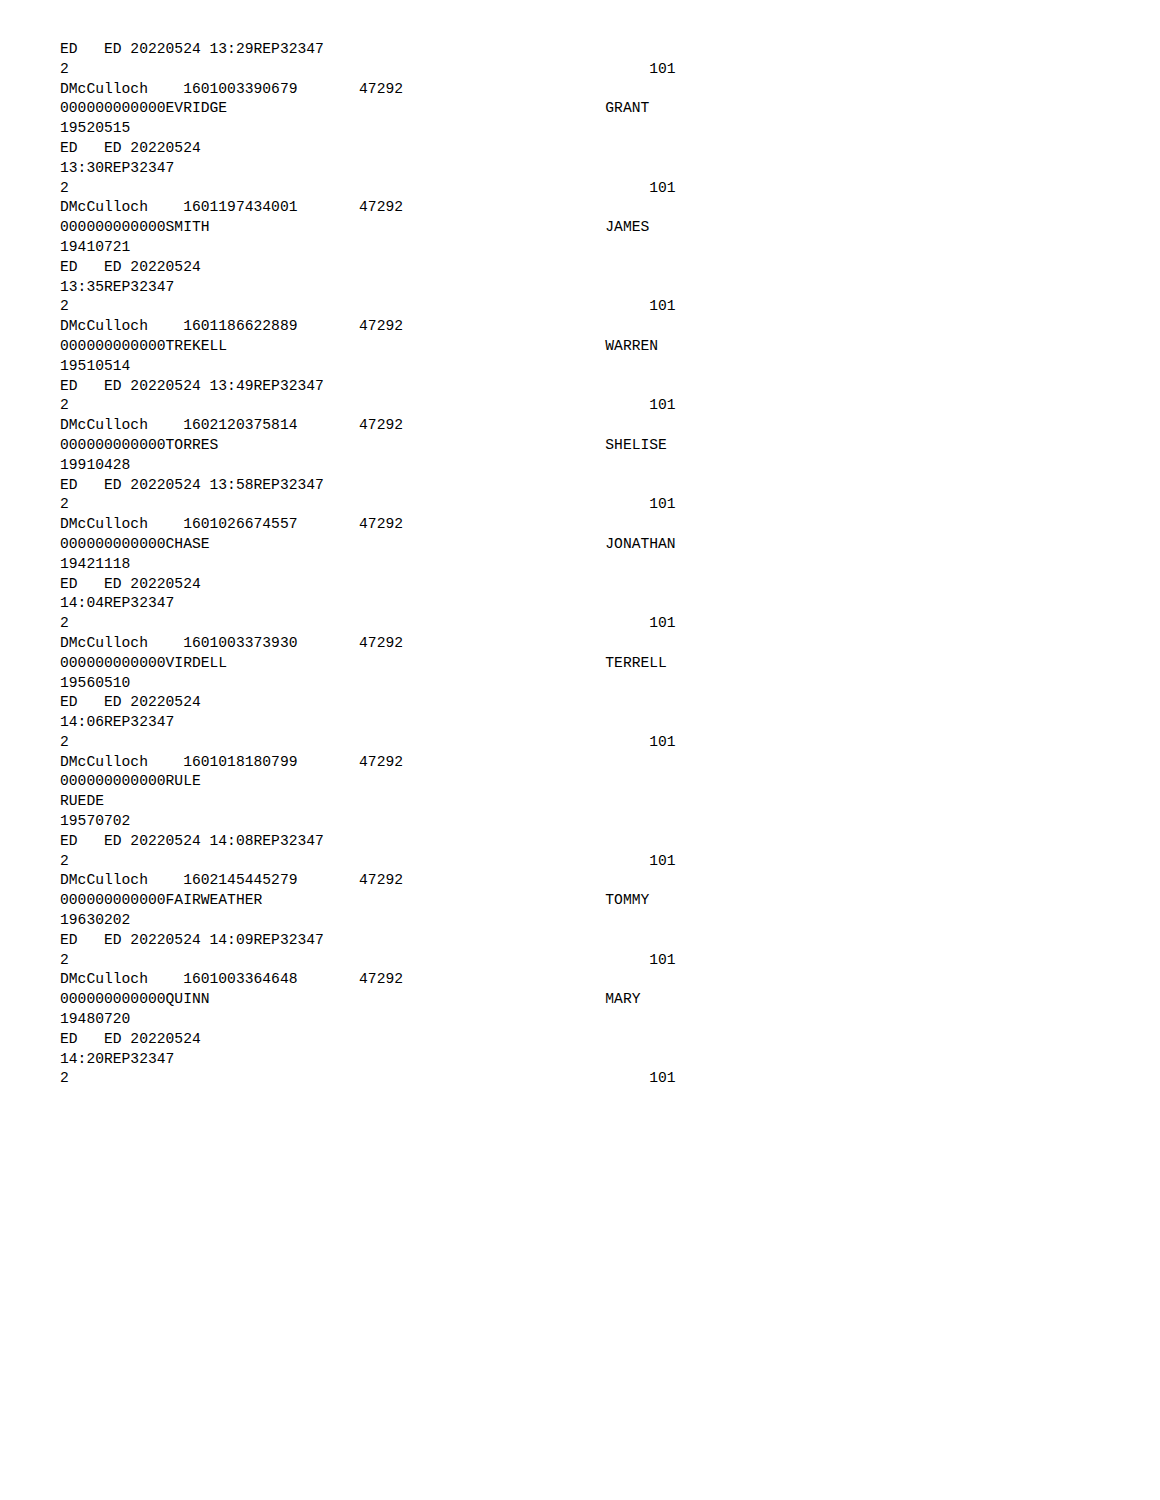ED   ED 20220524 13:29REP32347
2                                                                  101
DMcCulloch    1601003390679       47292
000000000000EVRIDGE                                           GRANT
19520515
ED   ED 20220524
13:30REP32347
2                                                                  101
DMcCulloch    1601197434001       47292
000000000000SMITH                                             JAMES
19410721
ED   ED 20220524
13:35REP32347
2                                                                  101
DMcCulloch    1601186622889       47292
000000000000TREKELL                                           WARREN
19510514
ED   ED 20220524 13:49REP32347
2                                                                  101
DMcCulloch    1602120375814       47292
000000000000TORRES                                            SHELISE
19910428
ED   ED 20220524 13:58REP32347
2                                                                  101
DMcCulloch    1601026674557       47292
000000000000CHASE                                             JONATHAN
19421118
ED   ED 20220524
14:04REP32347
2                                                                  101
DMcCulloch    1601003373930       47292
000000000000VIRDELL                                           TERRELL
19560510
ED   ED 20220524
14:06REP32347
2                                                                  101
DMcCulloch    1601018180799       47292
000000000000RULE
RUEDE
19570702
ED   ED 20220524 14:08REP32347
2                                                                  101
DMcCulloch    1602145445279       47292
000000000000FAIRWEATHER                                       TOMMY
19630202
ED   ED 20220524 14:09REP32347
2                                                                  101
DMcCulloch    1601003364648       47292
000000000000QUINN                                             MARY
19480720
ED   ED 20220524
14:20REP32347
2                                                                  101